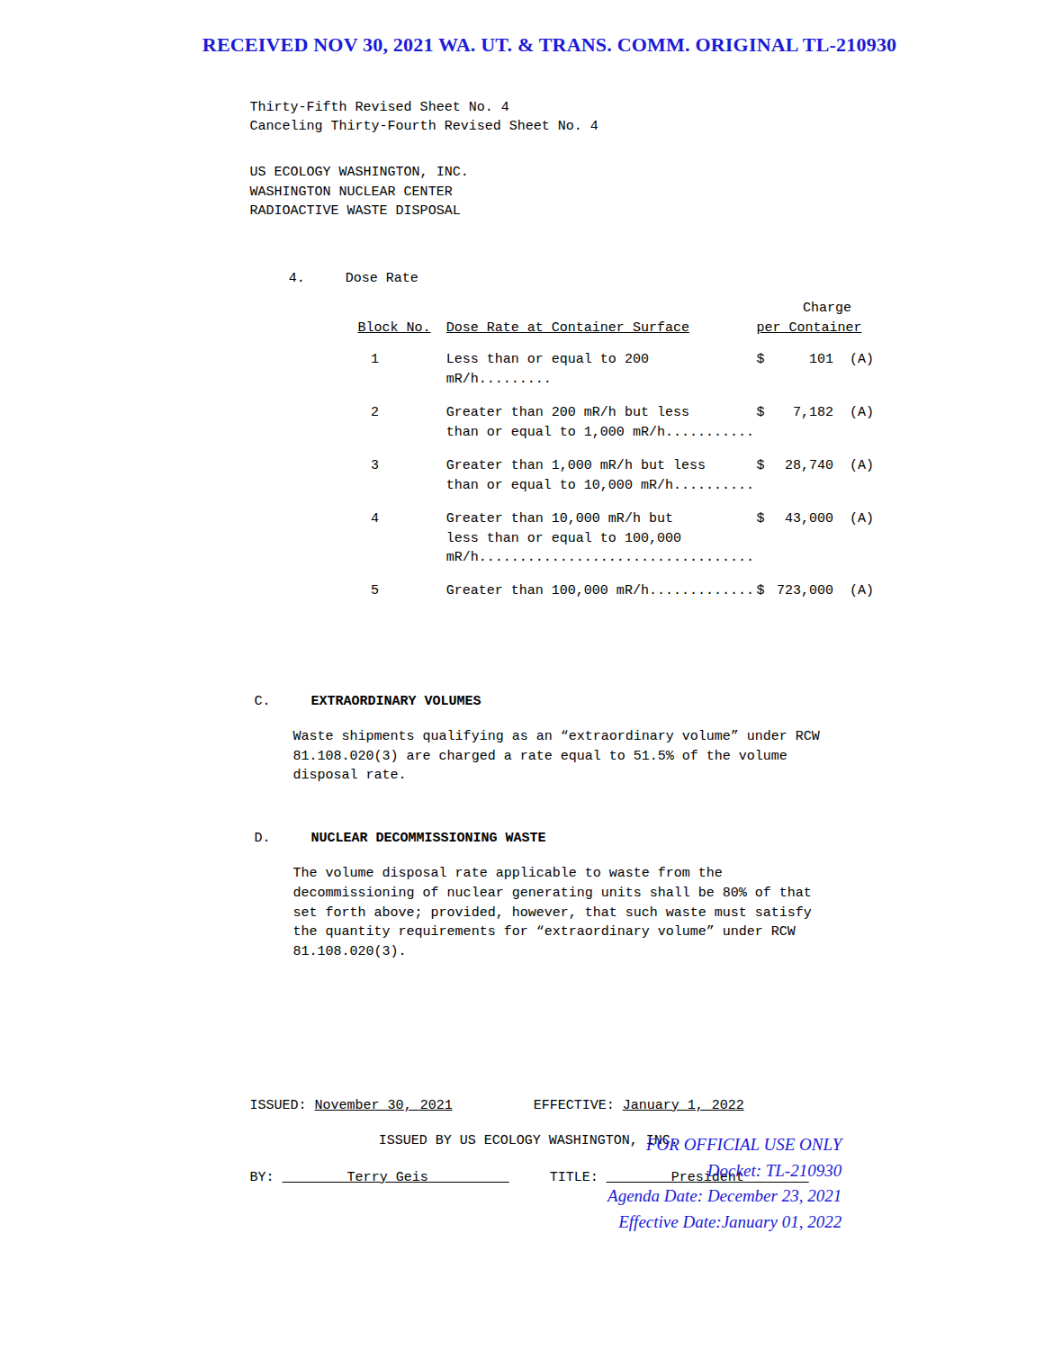RECEIVED NOV 30, 2021 WA. UT. & TRANS. COMM. ORIGINAL TL-210930
Thirty-Fifth Revised Sheet No. 4
Canceling Thirty-Fourth Revised Sheet No. 4
US ECOLOGY WASHINGTON, INC.
WASHINGTON NUCLEAR CENTER
RADIOACTIVE WASTE DISPOSAL
4. Dose Rate
| | | Charge |
| --- | --- | --- |
| Block No. | Dose Rate at Container Surface | per Container |
| 1 | Less than or equal to 200 mR/h......... | $ 101 (A) |
| 2 | Greater than 200 mR/h but less than or equal to 1,000 mR/h........... | $ 7,182 (A) |
| 3 | Greater than 1,000 mR/h but less than or equal to 10,000 mR/h.......... | $ 28,740 (A) |
| 4 | Greater than 10,000 mR/h but less than or equal to 100,000 mR/h.................................. | $ 43,000 (A) |
| 5 | Greater than 100,000 mR/h............. | $ 723,000 (A) |
C. EXTRAORDINARY VOLUMES
Waste shipments qualifying as an “extraordinary volume” under RCW 81.108.020(3) are charged a rate equal to 51.5% of the volume disposal rate.
D. NUCLEAR DECOMMISSIONING WASTE
The volume disposal rate applicable to waste from the decommissioning of nuclear generating units shall be 80% of that set forth above; provided, however, that such waste must satisfy the quantity requirements for “extraordinary volume” under RCW 81.108.020(3).
ISSUED: November 30, 2021 EFFECTIVE: January 1, 2022
ISSUED BY US ECOLOGY WASHINGTON, INC.
BY: Terry Geis TITLE: President
FOR OFFICIAL USE ONLY
Docket: TL-210930
Agenda Date: December 23, 2021
Effective Date:January 01, 2022